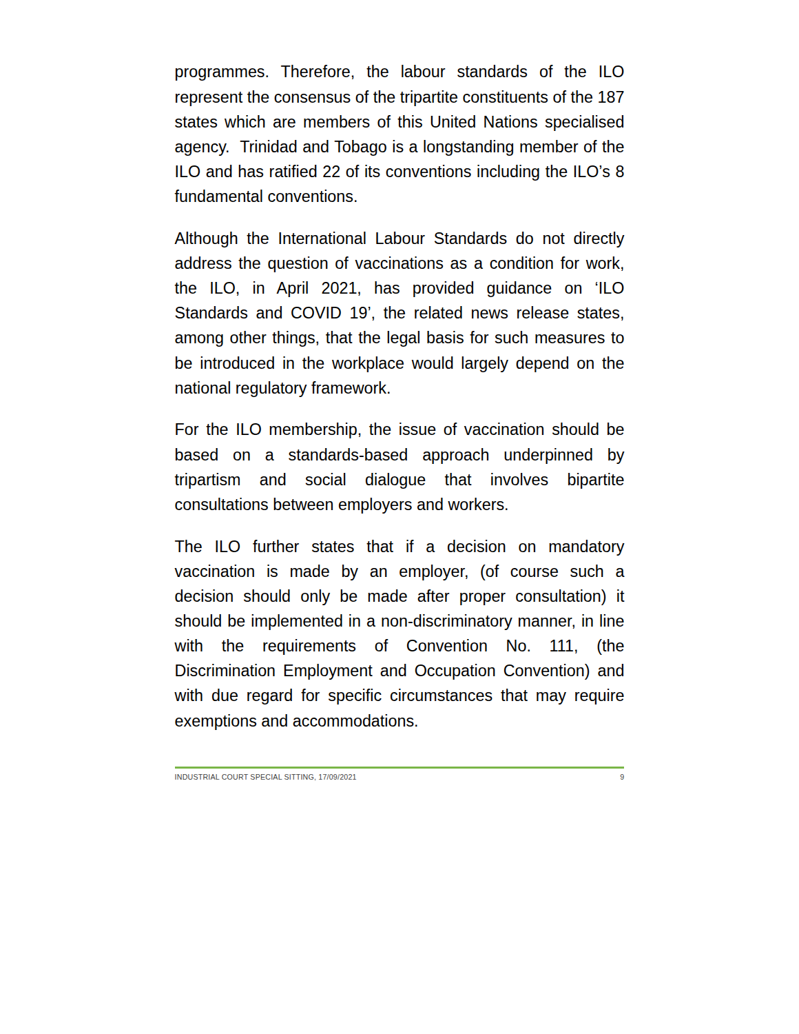programmes. Therefore, the labour standards of the ILO represent the consensus of the tripartite constituents of the 187 states which are members of this United Nations specialised agency. Trinidad and Tobago is a longstanding member of the ILO and has ratified 22 of its conventions including the ILO’s 8 fundamental conventions.
Although the International Labour Standards do not directly address the question of vaccinations as a condition for work, the ILO, in April 2021, has provided guidance on ‘ILO Standards and COVID 19’, the related news release states, among other things, that the legal basis for such measures to be introduced in the workplace would largely depend on the national regulatory framework.
For the ILO membership, the issue of vaccination should be based on a standards-based approach underpinned by tripartism and social dialogue that involves bipartite consultations between employers and workers.
The ILO further states that if a decision on mandatory vaccination is made by an employer, (of course such a decision should only be made after proper consultation) it should be implemented in a non-discriminatory manner, in line with the requirements of Convention No. 111, (the Discrimination Employment and Occupation Convention) and with due regard for specific circumstances that may require exemptions and accommodations.
Industrial Court Special Sitting, 17/09/2021 9